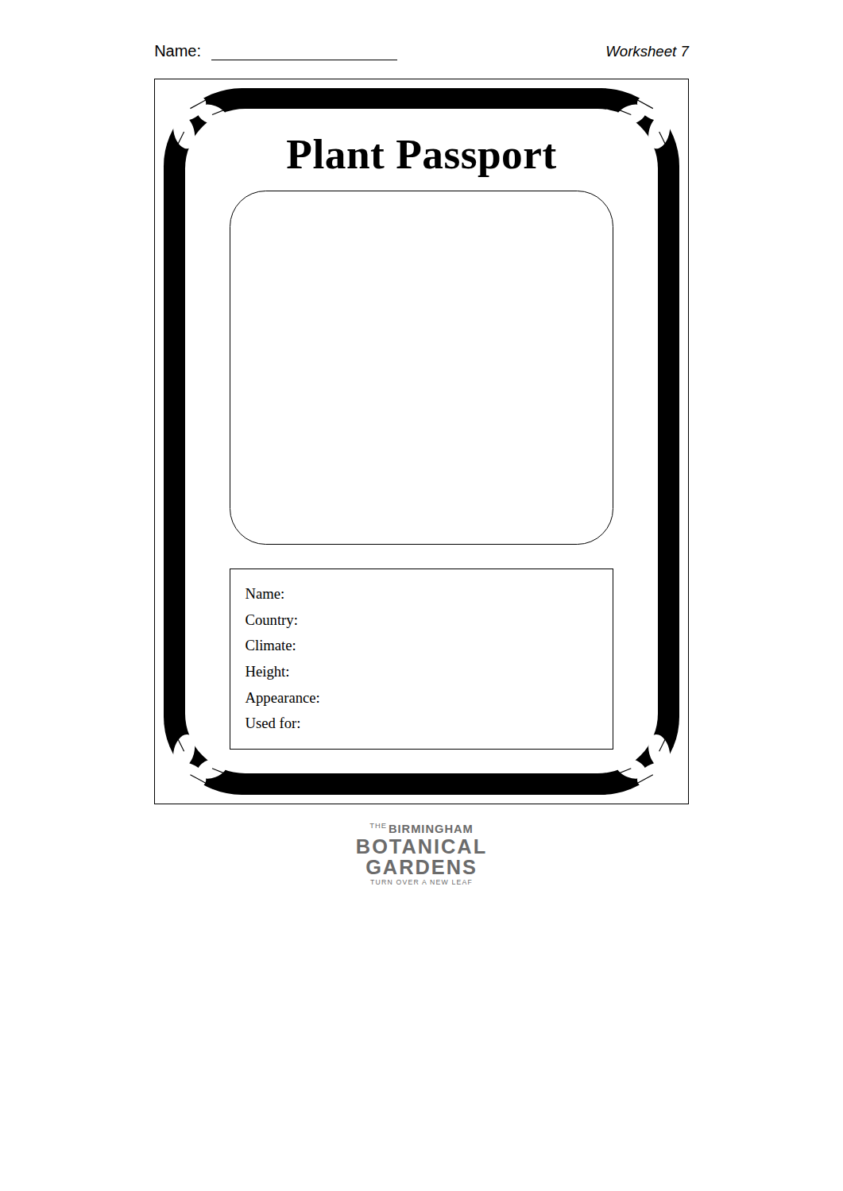Name:
Worksheet 7
Plant Passport
Name:
Country:
Climate:
Height:
Appearance:
Used for:
THE BIRMINGHAM
BOTANICAL
GARDENS
TURN OVER A NEW LEAF